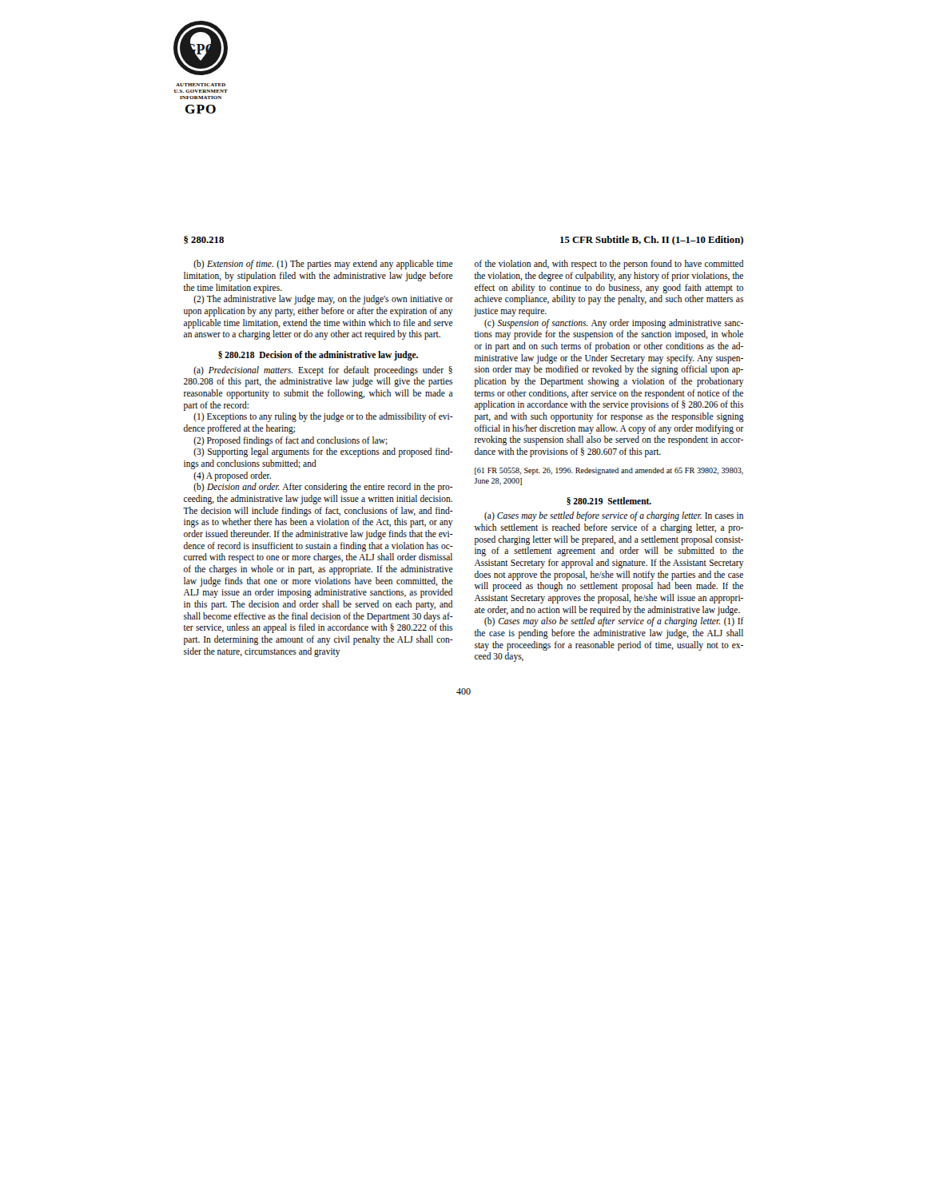GPO
Authenticated
U.S. Government
Information
GPO
§ 280.218
15 CFR Subtitle B, Ch. II (1–1–10 Edition)
(b) Extension of time. (1) The parties may extend any applicable time limitation, by stipulation filed with the administrative law judge before the time limitation expires.
(2) The administrative law judge may, on the judge's own initiative or upon application by any party, either before or after the expiration of any applicable time limitation, extend the time within which to file and serve an answer to a charging letter or do any other act required by this part.
§ 280.218 Decision of the administrative law judge.
(a) Predecisional matters. Except for default proceedings under § 280.208 of this part, the administrative law judge will give the parties reasonable opportunity to submit the following, which will be made a part of the record:
(1) Exceptions to any ruling by the judge or to the admissibility of evidence proffered at the hearing;
(2) Proposed findings of fact and conclusions of law;
(3) Supporting legal arguments for the exceptions and proposed findings and conclusions submitted; and
(4) A proposed order.
(b) Decision and order. After considering the entire record in the proceeding, the administrative law judge will issue a written initial decision. The decision will include findings of fact, conclusions of law, and findings as to whether there has been a violation of the Act, this part, or any order issued thereunder. If the administrative law judge finds that the evidence of record is insufficient to sustain a finding that a violation has occurred with respect to one or more charges, the ALJ shall order dismissal of the charges in whole or in part, as appropriate. If the administrative law judge finds that one or more violations have been committed, the ALJ may issue an order imposing administrative sanctions, as provided in this part. The decision and order shall be served on each party, and shall become effective as the final decision of the Department 30 days after service, unless an appeal is filed in accordance with § 280.222 of this part. In determining the amount of any civil penalty the ALJ shall consider the nature, circumstances and gravity
of the violation and, with respect to the person found to have committed the violation, the degree of culpability, any history of prior violations, the effect on ability to continue to do business, any good faith attempt to achieve compliance, ability to pay the penalty, and such other matters as justice may require.
(c) Suspension of sanctions. Any order imposing administrative sanctions may provide for the suspension of the sanction imposed, in whole or in part and on such terms of probation or other conditions as the administrative law judge or the Under Secretary may specify. Any suspension order may be modified or revoked by the signing official upon application by the Department showing a violation of the probationary terms or other conditions, after service on the respondent of notice of the application in accordance with the service provisions of § 280.206 of this part, and with such opportunity for response as the responsible signing official in his/her discretion may allow. A copy of any order modifying or revoking the suspension shall also be served on the respondent in accordance with the provisions of § 280.607 of this part.
[61 FR 50558, Sept. 26, 1996. Redesignated and amended at 65 FR 39802, 39803, June 28, 2000]
§ 280.219 Settlement.
(a) Cases may be settled before service of a charging letter. In cases in which settlement is reached before service of a charging letter, a proposed charging letter will be prepared, and a settlement proposal consisting of a settlement agreement and order will be submitted to the Assistant Secretary for approval and signature. If the Assistant Secretary does not approve the proposal, he/she will notify the parties and the case will proceed as though no settlement proposal had been made. If the Assistant Secretary approves the proposal, he/she will issue an appropriate order, and no action will be required by the administrative law judge.
(b) Cases may also be settled after service of a charging letter. (1) If the case is pending before the administrative law judge, the ALJ shall stay the proceedings for a reasonable period of time, usually not to exceed 30 days,
400